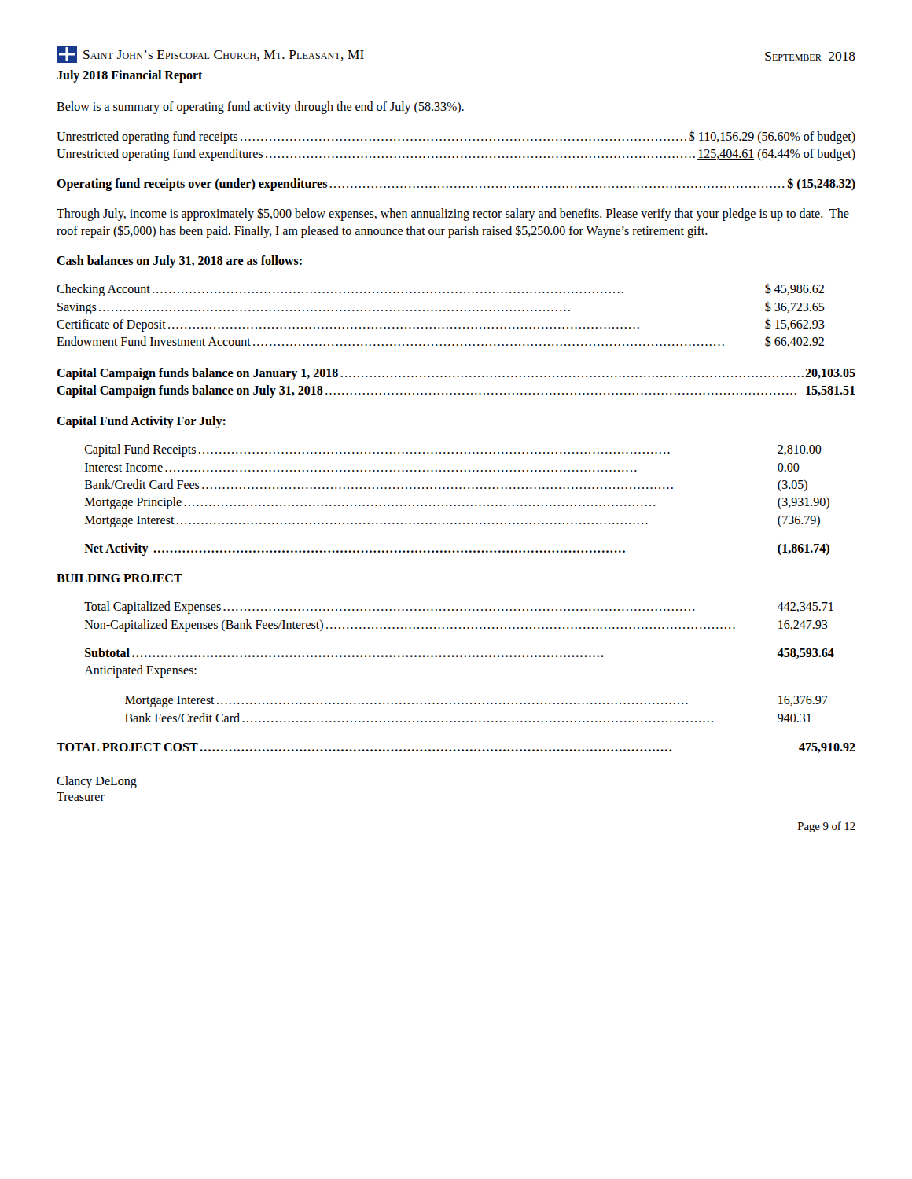Saint John’s Episcopal Church, Mt. Pleasant, MI
September 2018
July 2018 Financial Report
Below is a summary of operating fund activity through the end of July (58.33%).
Unrestricted operating fund receipts .................................................................................................................. $ 110,156.29 (56.60% of budget)
Unrestricted operating fund expenditures .................................................................................................................. 125,404.61 (64.44% of budget)
Operating fund receipts over (under) expenditures .................................................................................................................. $ (15,248.32)
Through July, income is approximately $5,000 below expenses, when annualizing rector salary and benefits. Please verify that your pledge is up to date. The roof repair ($5,000) has been paid. Finally, I am pleased to announce that our parish raised $5,250.00 for Wayne’s retirement gift.
Cash balances on July 31, 2018 are as follows:
Checking Account .................................................................................................................. $ 45,986.62
Savings .................................................................................................................. $ 36,723.65
Certificate of Deposit .................................................................................................................. $ 15,662.93
Endowment Fund Investment Account .................................................................................................................. $ 66,402.92
Capital Campaign funds balance on January 1, 2018 .................................................................................................................. 20,103.05
Capital Campaign funds balance on July 31, 2018 .................................................................................................................. 15,581.51
Capital Fund Activity For July:
Capital Fund Receipts .................................................................................................................. 2,810.00
Interest Income .................................................................................................................. 0.00
Bank/Credit Card Fees .................................................................................................................. (3.05)
Mortgage Principle .................................................................................................................. (3,931.90)
Mortgage Interest .................................................................................................................. (736.79)
Net Activity .................................................................................................................. (1,861.74)
BUILDING PROJECT
Total Capitalized Expenses .................................................................................................................. 442,345.71
Non-Capitalized Expenses (Bank Fees/Interest) ................................................................................................... 16,247.93
Subtotal .................................................................................................................. 458,593.64
Anticipated Expenses:
Mortgage Interest .................................................................................................................. 16,376.97
Bank Fees/Credit Card .................................................................................................................. 940.31
TOTAL PROJECT COST .................................................................................................................. 475,910.92
Clancy DeLong
Treasurer
Page 9 of 12